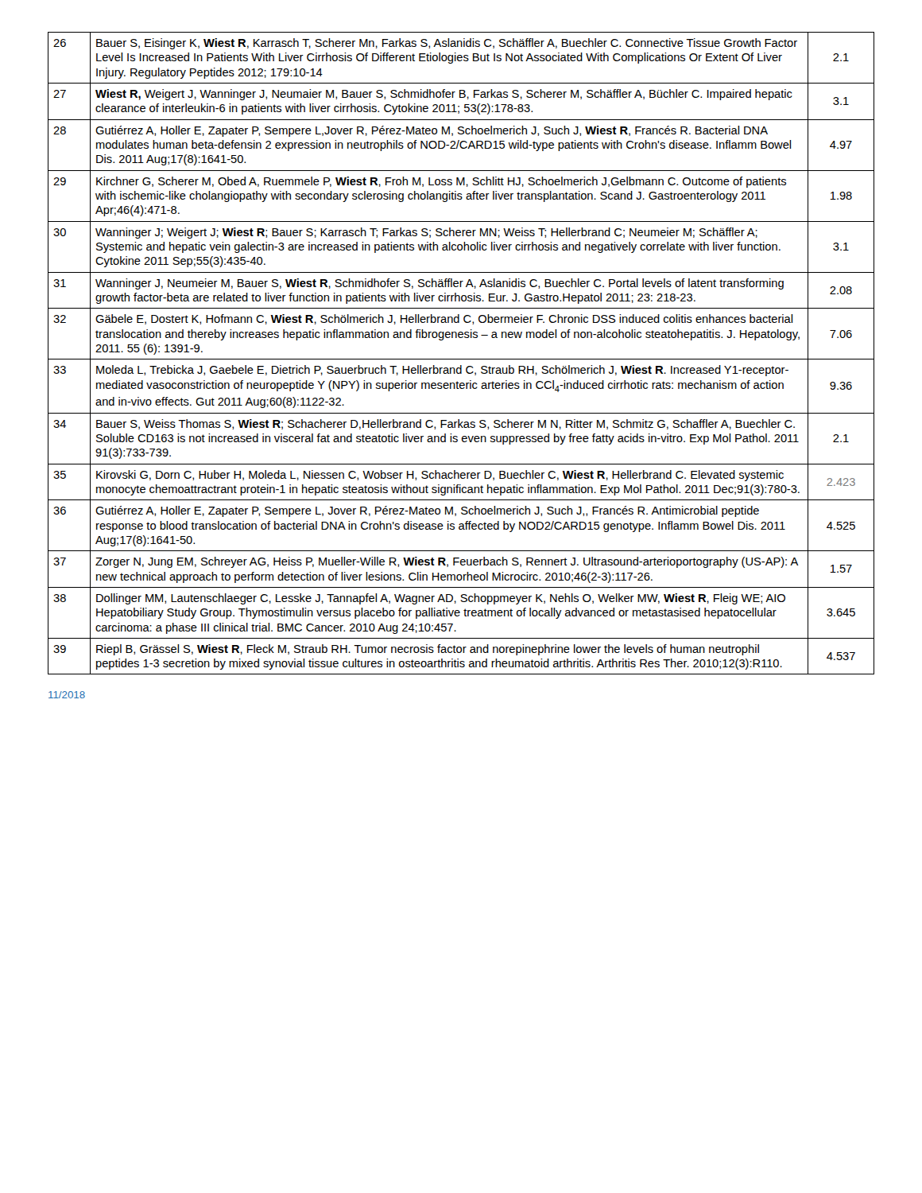| 26 | Bauer S, Eisinger K, Wiest R , Karrasch T, Scherer Mn, Farkas S, Aslanidis C, Schäffler A, Buechler C. Connective Tissue Growth Factor Level Is Increased In Patients With Liver Cirrhosis Of Different Etiologies But Is Not Associated With Complications Or Extent Of Liver Injury. Regulatory Peptides 2012; 179:10-14 | 2.1 |
| 27 | Wiest R, Weigert J, Wanninger J, Neumaier M, Bauer S, Schmidhofer B, Farkas S, Scherer M, Schäffler A, Büchler C. Impaired hepatic clearance of interleukin-6 in patients with liver cirrhosis. Cytokine 2011; 53(2):178-83. | 3.1 |
| 28 | Gutiérrez A, Holler E, Zapater P, Sempere L,Jover R, Pérez-Mateo M, Schoelmerich J, Such J, Wiest R , Francés R. Bacterial DNA modulates human beta-defensin 2 expression in neutrophils of NOD-2/CARD15 wild-type patients with Crohn's disease. Inflamm Bowel Dis. 2011 Aug;17(8):1641-50. | 4.97 |
| 29 | Kirchner G, Scherer M, Obed A, Ruemmele P, Wiest R , Froh M, Loss M, Schlitt HJ, Schoelmerich J,Gelbmann C. Outcome of patients with ischemic-like cholangiopathy with secondary sclerosing cholangitis after liver transplantation. Scand J. Gastroenterology 2011 Apr;46(4):471-8. | 1.98 |
| 30 | Wanninger J; Weigert J; Wiest R ; Bauer S; Karrasch T; Farkas S; Scherer MN; Weiss T; Hellerbrand C; Neumeier M; Schäffler A; Systemic and hepatic vein galectin-3 are increased in patients with alcoholic liver cirrhosis and negatively correlate with liver function. Cytokine 2011 Sep;55(3):435-40. | 3.1 |
| 31 | Wanninger J, Neumeier M, Bauer S, Wiest R , Schmidhofer S, Schäffler A, Aslanidis C, Buechler C. Portal levels of latent transforming growth factor-beta are related to liver function in patients with liver cirrhosis. Eur. J. Gastro.Hepatol 2011; 23: 218-23. | 2.08 |
| 32 | Gäbele E, Dostert K, Hofmann C, Wiest R , Schölmerich J, Hellerbrand C, Obermeier F. Chronic DSS induced colitis enhances bacterial translocation and thereby increases hepatic inflammation and fibrogenesis – a new model of non-alcoholic steatohepatitis. J. Hepatology, 2011. 55 (6): 1391-9. | 7.06 |
| 33 | Moleda L, Trebicka J, Gaebele E, Dietrich P, Sauerbruch T, Hellerbrand C, Straub RH, Schölmerich J, Wiest R . Increased Y1-receptor-mediated vasoconstriction of neuropeptide Y (NPY) in superior mesenteric arteries in CCl 4 -induced cirrhotic rats: mechanism of action and in-vivo effects. Gut 2011 Aug;60(8):1122-32. | 9.36 |
| 34 | Bauer S, Weiss Thomas S, Wiest R ; Schacherer D,Hellerbrand C, Farkas S, Scherer M N, Ritter M, Schmitz G, Schaffler A, Buechler C. Soluble CD163 is not increased in visceral fat and steatotic liver and is even suppressed by free fatty acids in-vitro. Exp Mol Pathol. 2011 91(3):733-739. | 2.1 |
| 35 | Kirovski G, Dorn C, Huber H, Moleda L, Niessen C, Wobser H, Schacherer D, Buechler C, Wiest R , Hellerbrand C. Elevated systemic monocyte chemoattractrant protein-1 in hepatic steatosis without significant hepatic inflammation. Exp Mol Pathol. 2011 Dec;91(3):780-3. | 2.423 |
| 36 | Gutiérrez A, Holler E, Zapater P, Sempere L, Jover R, Pérez-Mateo M, Schoelmerich J, Such J,, Francés R. Antimicrobial peptide response to blood translocation of bacterial DNA in Crohn's disease is affected by NOD2/CARD15 genotype. Inflamm Bowel Dis. 2011 Aug;17(8):1641-50. | 4.525 |
| 37 | Zorger N, Jung EM, Schreyer AG, Heiss P, Mueller-Wille R, Wiest R , Feuerbach S, Rennert J. Ultrasound-arterioportography (US-AP): A new technical approach to perform detection of liver lesions. Clin Hemorheol Microcirc. 2010;46(2-3):117-26. | 1.57 |
| 38 | Dollinger MM, Lautenschlaeger C, Lesske J, Tannapfel A, Wagner AD, Schoppmeyer K, Nehls O, Welker MW, Wiest R , Fleig WE; AIO Hepatobiliary Study Group. Thymostimulin versus placebo for palliative treatment of locally advanced or metastasised hepatocellular carcinoma: a phase III clinical trial. BMC Cancer. 2010 Aug 24;10:457. | 3.645 |
| 39 | Riepl B, Grässel S, Wiest R , Fleck M, Straub RH. Tumor necrosis factor and norepinephrine lower the levels of human neutrophil peptides 1-3 secretion by mixed synovial tissue cultures in osteoarthritis and rheumatoid arthritis. Arthritis Res Ther. 2010;12(3):R110. | 4.537 |
11/2018